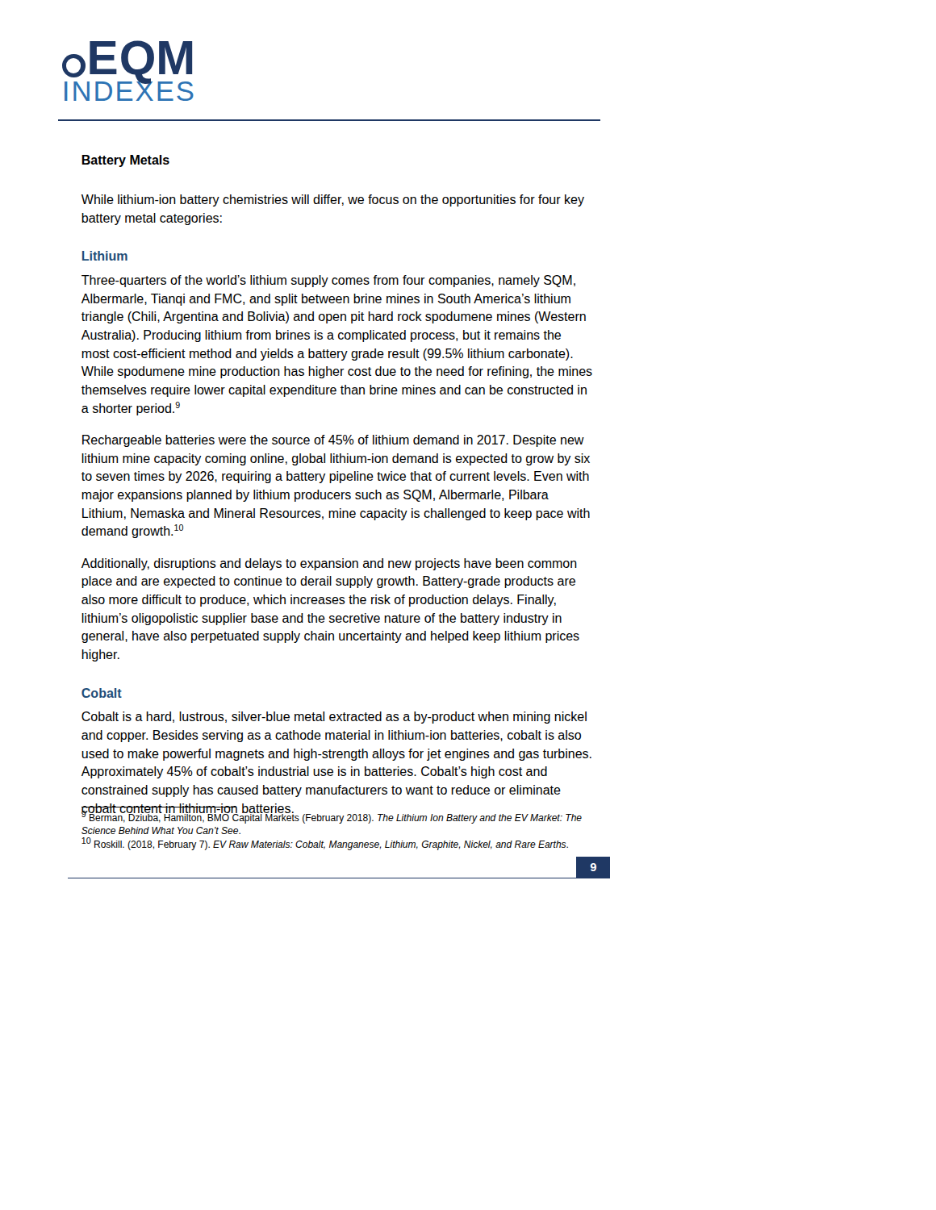EQM INDEXES
Battery Metals
While lithium-ion battery chemistries will differ, we focus on the opportunities for four key battery metal categories:
Lithium
Three-quarters of the world’s lithium supply comes from four companies, namely SQM, Albermarle, Tianqi and FMC, and split between brine mines in South America’s lithium triangle (Chili, Argentina and Bolivia) and open pit hard rock spodumene mines (Western Australia). Producing lithium from brines is a complicated process, but it remains the most cost-efficient method and yields a battery grade result (99.5% lithium carbonate). While spodumene mine production has higher cost due to the need for refining, the mines themselves require lower capital expenditure than brine mines and can be constructed in a shorter period.9
Rechargeable batteries were the source of 45% of lithium demand in 2017. Despite new lithium mine capacity coming online, global lithium-ion demand is expected to grow by six to seven times by 2026, requiring a battery pipeline twice that of current levels. Even with major expansions planned by lithium producers such as SQM, Albermarle, Pilbara Lithium, Nemaska and Mineral Resources, mine capacity is challenged to keep pace with demand growth.10
Additionally, disruptions and delays to expansion and new projects have been common place and are expected to continue to derail supply growth. Battery-grade products are also more difficult to produce, which increases the risk of production delays. Finally, lithium’s oligopolistic supplier base and the secretive nature of the battery industry in general, have also perpetuated supply chain uncertainty and helped keep lithium prices higher.
Cobalt
Cobalt is a hard, lustrous, silver-blue metal extracted as a by-product when mining nickel and copper. Besides serving as a cathode material in lithium-ion batteries, cobalt is also used to make powerful magnets and high-strength alloys for jet engines and gas turbines. Approximately 45% of cobalt’s industrial use is in batteries. Cobalt’s high cost and constrained supply has caused battery manufacturers to want to reduce or eliminate cobalt content in lithium-ion batteries.
9 Berman, Dziuba, Hamilton, BMO Capital Markets (February 2018). The Lithium Ion Battery and the EV Market: The Science Behind What You Can’t See.
10 Roskill. (2018, February 7). EV Raw Materials: Cobalt, Manganese, Lithium, Graphite, Nickel, and Rare Earths.
9